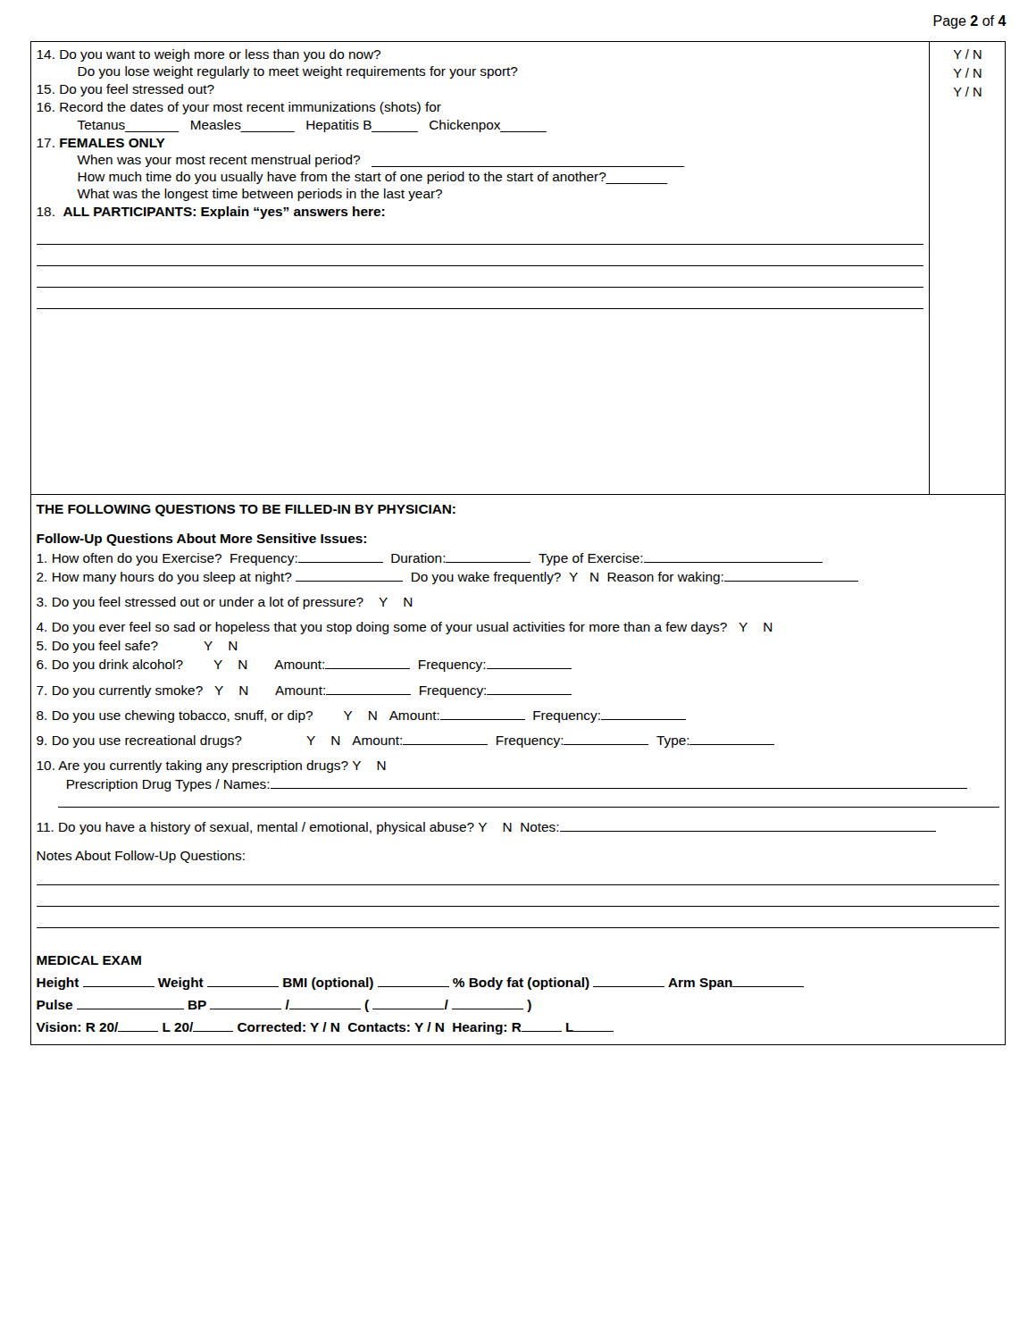Page 2 of 4
| 14. Do you want to weigh more or less than you do now? Do you lose weight regularly to meet weight requirements for your sport? 15. Do you feel stressed out? 16. Record the dates of your most recent immunizations (shots) for Tetanus_______ Measles_______ Hepatitis B______ Chickenpox______ 17. FEMALES ONLY When was your most recent menstrual period? _________________________________________ How much time do you usually have from the start of one period to the start of another?________ What was the longest time between periods in the last year? 18. ALL PARTICIPANTS: Explain “yes” answers here: | Y / N Y / N Y / N |
| THE FOLLOWING QUESTIONS TO BE FILLED-IN BY PHYSICIAN: Follow-Up Questions About More Sensitive Issues: 1. How often do you Exercise? Frequency: Duration: Type of Exercise: 2. How many hours do you sleep at night? Do you wake frequently? Y N Reason for waking: 3. Do you feel stressed out or under a lot of pressure? Y N 4. Do you ever feel so sad or hopeless that you stop doing some of your usual activities for more than a few days? Y N 5. Do you feel safe? Y N 6. Do you drink alcohol? Y N Amount: Frequency: 7. Do you currently smoke? Y N Amount: Frequency: 8. Do you use chewing tobacco, snuff, or dip? Y N Amount: Frequency: 9. Do you use recreational drugs? Y N Amount: Frequency: Type: 10. Are you currently taking any prescription drugs? Y N Prescription Drug Types / Names: 11. Do you have a history of sexual, mental / emotional, physical abuse? Y N Notes: Notes About Follow-Up Questions: MEDICAL EXAM Height Weight BMI (optional) % Body fat (optional) Arm Span Pulse BP / ( / ) Vision: R 20/ L 20/ Corrected: Y / N Contacts: Y / N Hearing: R L |